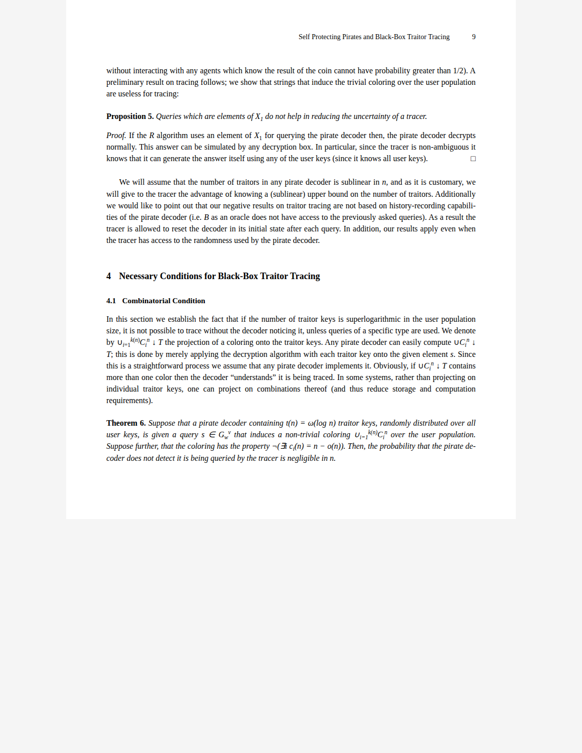Self Protecting Pirates and Black-Box Traitor Tracing 9
without interacting with any agents which know the result of the coin cannot have probability greater than 1/2). A preliminary result on tracing follows; we show that strings that induce the trivial coloring over the user population are useless for tracing:
Proposition 5. Queries which are elements of X1 do not help in reducing the uncertainty of a tracer.
Proof. If the R algorithm uses an element of X1 for querying the pirate decoder then, the pirate decoder decrypts normally. This answer can be simulated by any decryption box. In particular, since the tracer is non-ambiguous it knows that it can generate the answer itself using any of the user keys (since it knows all user keys). □
We will assume that the number of traitors in any pirate decoder is sublinear in n, and as it is customary, we will give to the tracer the advantage of knowing a (sublinear) upper bound on the number of traitors. Additionally we would like to point out that our negative results on traitor tracing are not based on history-recording capabilities of the pirate decoder (i.e. B as an oracle does not have access to the previously asked queries). As a result the tracer is allowed to reset the decoder in its initial state after each query. In addition, our results apply even when the tracer has access to the randomness used by the pirate decoder.
4 Necessary Conditions for Black-Box Traitor Tracing
4.1 Combinatorial Condition
In this section we establish the fact that if the number of traitor keys is superlogarithmic in the user population size, it is not possible to trace without the decoder noticing it, unless queries of a specific type are used. We denote by ∪i=1k(n)Cin ↓ T the projection of a coloring onto the traitor keys. Any pirate decoder can easily compute ∪Cin ↓ T; this is done by merely applying the decryption algorithm with each traitor key onto the given element s. Since this is a straightforward process we assume that any pirate decoder implements it. Obviously, if ∪Cin ↓ T contains more than one color then the decoder “understands” it is being traced. In some systems, rather than projecting on individual traitor keys, one can project on combinations thereof (and thus reduce storage and computation requirements).
Theorem 6. Suppose that a pirate decoder containing t(n) = ω(log n) traitor keys, randomly distributed over all user keys, is given a query s ∈ Gwv that induces a non-trivial coloring ∪i=1k(n)Cin over the user population. Suppose further, that the coloring has the property ¬(∃i ci(n) = n − o(n)). Then, the probability that the pirate decoder does not detect it is being queried by the tracer is negligible in n.